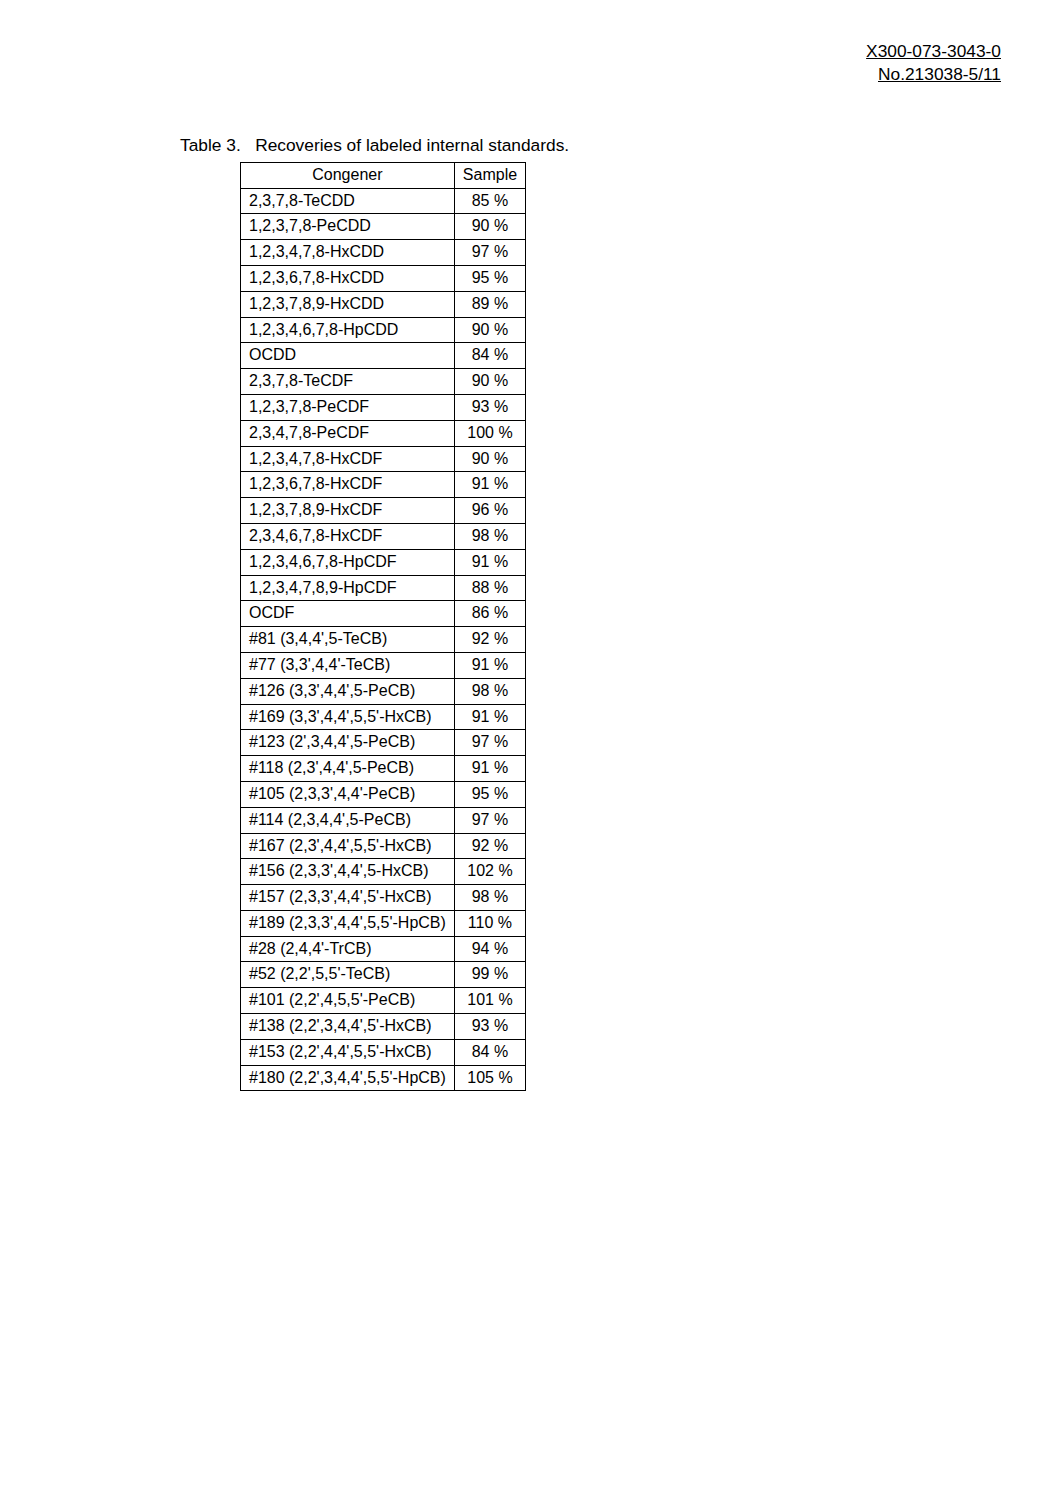X300-073-3043-0 No.213038-5/11
Table 3. Recoveries of labeled internal standards.
| Congener | Sample |
| --- | --- |
| 2,3,7,8-TeCDD | 85 % |
| 1,2,3,7,8-PeCDD | 90 % |
| 1,2,3,4,7,8-HxCDD | 97 % |
| 1,2,3,6,7,8-HxCDD | 95 % |
| 1,2,3,7,8,9-HxCDD | 89 % |
| 1,2,3,4,6,7,8-HpCDD | 90 % |
| OCDD | 84 % |
| 2,3,7,8-TeCDF | 90 % |
| 1,2,3,7,8-PeCDF | 93 % |
| 2,3,4,7,8-PeCDF | 100 % |
| 1,2,3,4,7,8-HxCDF | 90 % |
| 1,2,3,6,7,8-HxCDF | 91 % |
| 1,2,3,7,8,9-HxCDF | 96 % |
| 2,3,4,6,7,8-HxCDF | 98 % |
| 1,2,3,4,6,7,8-HpCDF | 91 % |
| 1,2,3,4,7,8,9-HpCDF | 88 % |
| OCDF | 86 % |
| #81 (3,4,4',5-TeCB) | 92 % |
| #77 (3,3',4,4'-TeCB) | 91 % |
| #126 (3,3',4,4',5-PeCB) | 98 % |
| #169 (3,3',4,4',5,5'-HxCB) | 91 % |
| #123 (2',3,4,4',5-PeCB) | 97 % |
| #118 (2,3',4,4',5-PeCB) | 91 % |
| #105 (2,3,3',4,4'-PeCB) | 95 % |
| #114 (2,3,4,4',5-PeCB) | 97 % |
| #167 (2,3',4,4',5,5'-HxCB) | 92 % |
| #156 (2,3,3',4,4',5-HxCB) | 102 % |
| #157 (2,3,3',4,4',5'-HxCB) | 98 % |
| #189 (2,3,3',4,4',5,5'-HpCB) | 110 % |
| #28 (2,4,4'-TrCB) | 94 % |
| #52 (2,2',5,5'-TeCB) | 99 % |
| #101 (2,2',4,5,5'-PeCB) | 101 % |
| #138 (2,2',3,4,4',5'-HxCB) | 93 % |
| #153 (2,2',4,4',5,5'-HxCB) | 84 % |
| #180 (2,2',3,4,4',5,5'-HpCB) | 105 % |